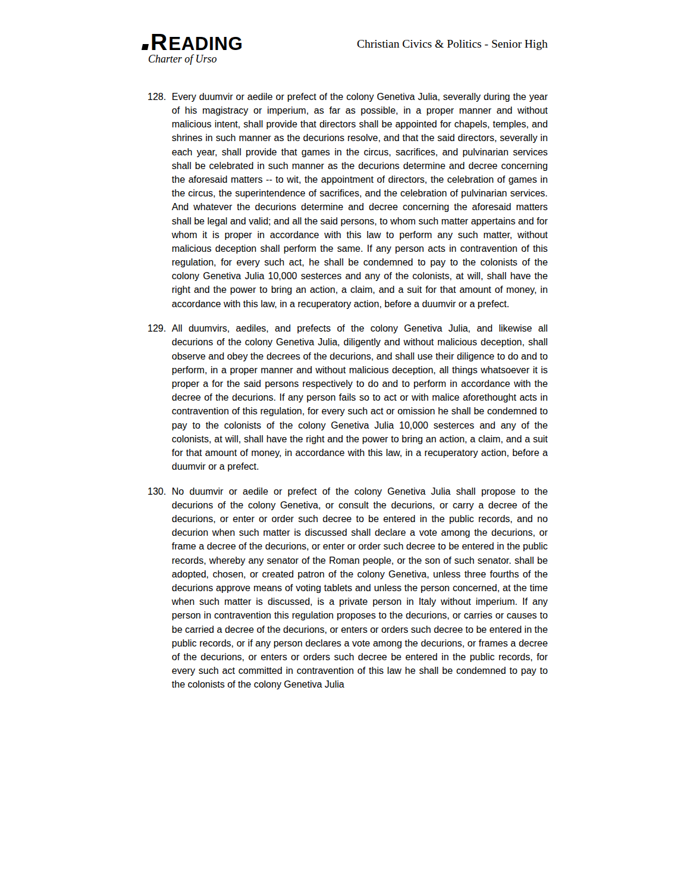READING
Charter of Urso
Christian Civics & Politics - Senior High
128.
Every duumvir or aedile or prefect of the colony Genetiva Julia, severally during the year of his magistracy or imperium, as far as possible, in a proper manner and without malicious intent, shall provide that directors shall be appointed for chapels, temples, and shrines in such manner as the decurions resolve, and that the said directors, severally in each year, shall provide that games in the circus, sacrifices, and pulvinarian services shall be celebrated in such manner as the decurions determine and decree concerning the aforesaid matters -- to wit, the appointment of directors, the celebration of games in the circus, the superintendence of sacrifices, and the celebration of pulvinarian services. And whatever the decurions determine and decree concerning the aforesaid matters shall be legal and valid; and all the said persons, to whom such matter appertains and for whom it is proper in accordance with this law to perform any such matter, without malicious deception shall perform the same. If any person acts in contravention of this regulation, for every such act, he shall be condemned to pay to the colonists of the colony Genetiva Julia 10,000 sesterces and any of the colonists, at will, shall have the right and the power to bring an action, a claim, and a suit for that amount of money, in accordance with this law, in a recuperatory action, before a duumvir or a prefect.
129.
All duumvirs, aediles, and prefects of the colony Genetiva Julia, and likewise all decurions of the colony Genetiva Julia, diligently and without malicious deception, shall observe and obey the decrees of the decurions, and shall use their diligence to do and to perform, in a proper manner and without malicious deception, all things whatsoever it is proper a for the said persons respectively to do and to perform in accordance with the decree of the decurions. If any person fails so to act or with malice aforethought acts in contravention of this regulation, for every such act or omission he shall be condemned to pay to the colonists of the colony Genetiva Julia 10,000 sesterces and any of the colonists, at will, shall have the right and the power to bring an action, a claim, and a suit for that amount of money, in accordance with this law, in a recuperatory action, before a duumvir or a prefect.
130.
No duumvir or aedile or prefect of the colony Genetiva Julia shall propose to the decurions of the colony Genetiva, or consult the decurions, or carry a decree of the decurions, or enter or order such decree to be entered in the public records, and no decurion when such matter is discussed shall declare a vote among the decurions, or frame a decree of the decurions, or enter or order such decree to be entered in the public records, whereby any senator of the Roman people, or the son of such senator. shall be adopted, chosen, or created patron of the colony Genetiva, unless three fourths of the decurions approve means of voting tablets and unless the person concerned, at the time when such matter is discussed, is a private person in Italy without imperium. If any person in contravention this regulation proposes to the decurions, or carries or causes to be carried a decree of the decurions, or enters or orders such decree to be entered in the public records, or if any person declares a vote among the decurions, or frames a decree of the decurions, or enters or orders such decree be entered in the public records, for every such act committed in contravention of this law he shall be condemned to pay to the colonists of the colony Genetiva Julia